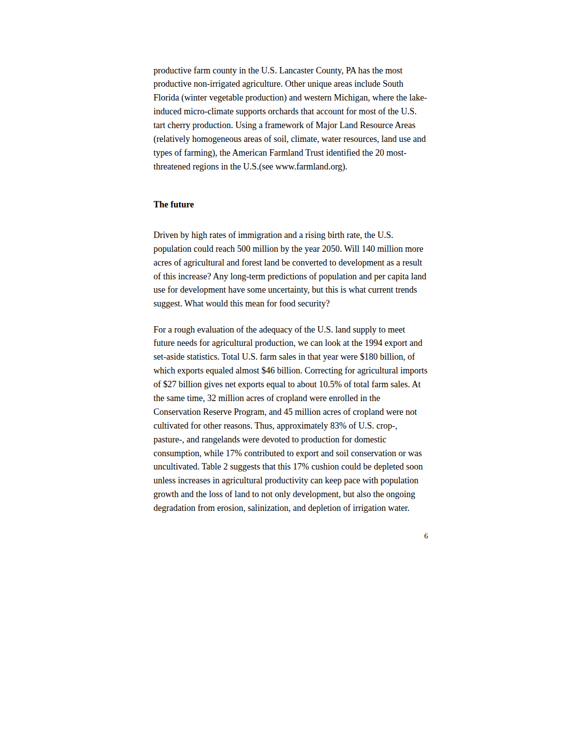productive farm county in the U.S. Lancaster County, PA has the most productive non-irrigated agriculture. Other unique areas include South Florida (winter vegetable production) and western Michigan, where the lake-induced micro-climate supports orchards that account for most of the U.S. tart cherry production. Using a framework of Major Land Resource Areas (relatively homogeneous areas of soil, climate, water resources, land use and types of farming), the American Farmland Trust identified the 20 most-threatened regions in the U.S.(see www.farmland.org).
The future
Driven by high rates of immigration and a rising birth rate, the U.S. population could reach 500 million by the year 2050. Will 140 million more acres of agricultural and forest land be converted to development as a result of this increase? Any long-term predictions of population and per capita land use for development have some uncertainty, but this is what current trends suggest. What would this mean for food security?
For a rough evaluation of the adequacy of the U.S. land supply to meet future needs for agricultural production, we can look at the 1994 export and set-aside statistics. Total U.S. farm sales in that year were $180 billion, of which exports equaled almost $46 billion. Correcting for agricultural imports of $27 billion gives net exports equal to about 10.5% of total farm sales. At the same time, 32 million acres of cropland were enrolled in the Conservation Reserve Program, and 45 million acres of cropland were not cultivated for other reasons. Thus, approximately 83% of U.S. crop-, pasture-, and rangelands were devoted to production for domestic consumption, while 17% contributed to export and soil conservation or was uncultivated. Table 2 suggests that this 17% cushion could be depleted soon unless increases in agricultural productivity can keep pace with population growth and the loss of land to not only development, but also the ongoing degradation from erosion, salinization, and depletion of irrigation water.
6